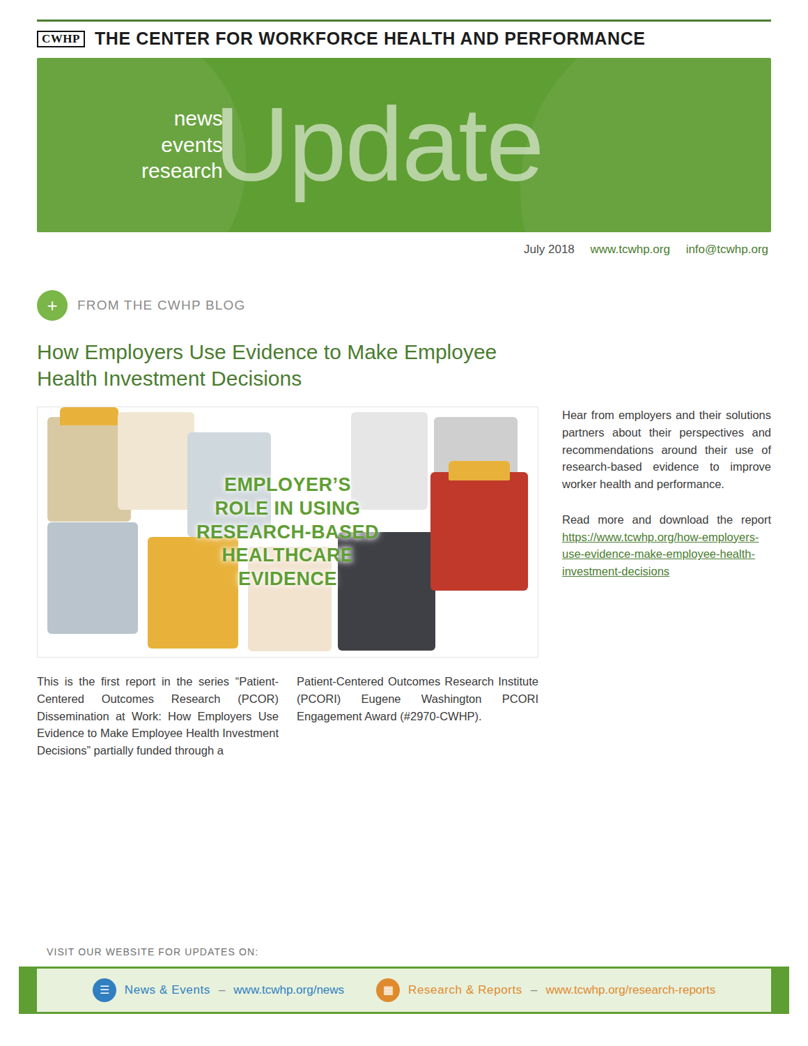CWHP
The Center for Workforce Health and Performance
news
events
research
Update
July 2018 www.tcwhp.org info@tcwhp.org
+
From the CWHP Blog
How Employers Use Evidence to Make Employee
Health Investment Decisions
Employer’s
Role in Using
Research-Based
Healthcare
Evidence
This is the first report in the series “Patient-Centered Outcomes Research (PCOR) Dissemination at Work: How Employers Use Evidence to Make Employee Health Investment Decisions” partially funded through a
Patient-Centered Outcomes Research Institute (PCORI) Eugene Washington PCORI Engagement Award (#2970-CWHP).
Hear from employers and their solutions partners about their perspectives and recommendations around their use of research-based evidence to improve worker health and performance.
Read more and download the report https://www.tcwhp.org/how-employers-use-evidence-make-employee-health-investment-decisions
Visit our website for updates on:
☰ News & Events – www.tcwhp.org/news
▦ Research & Reports – www.tcwhp.org/research-reports